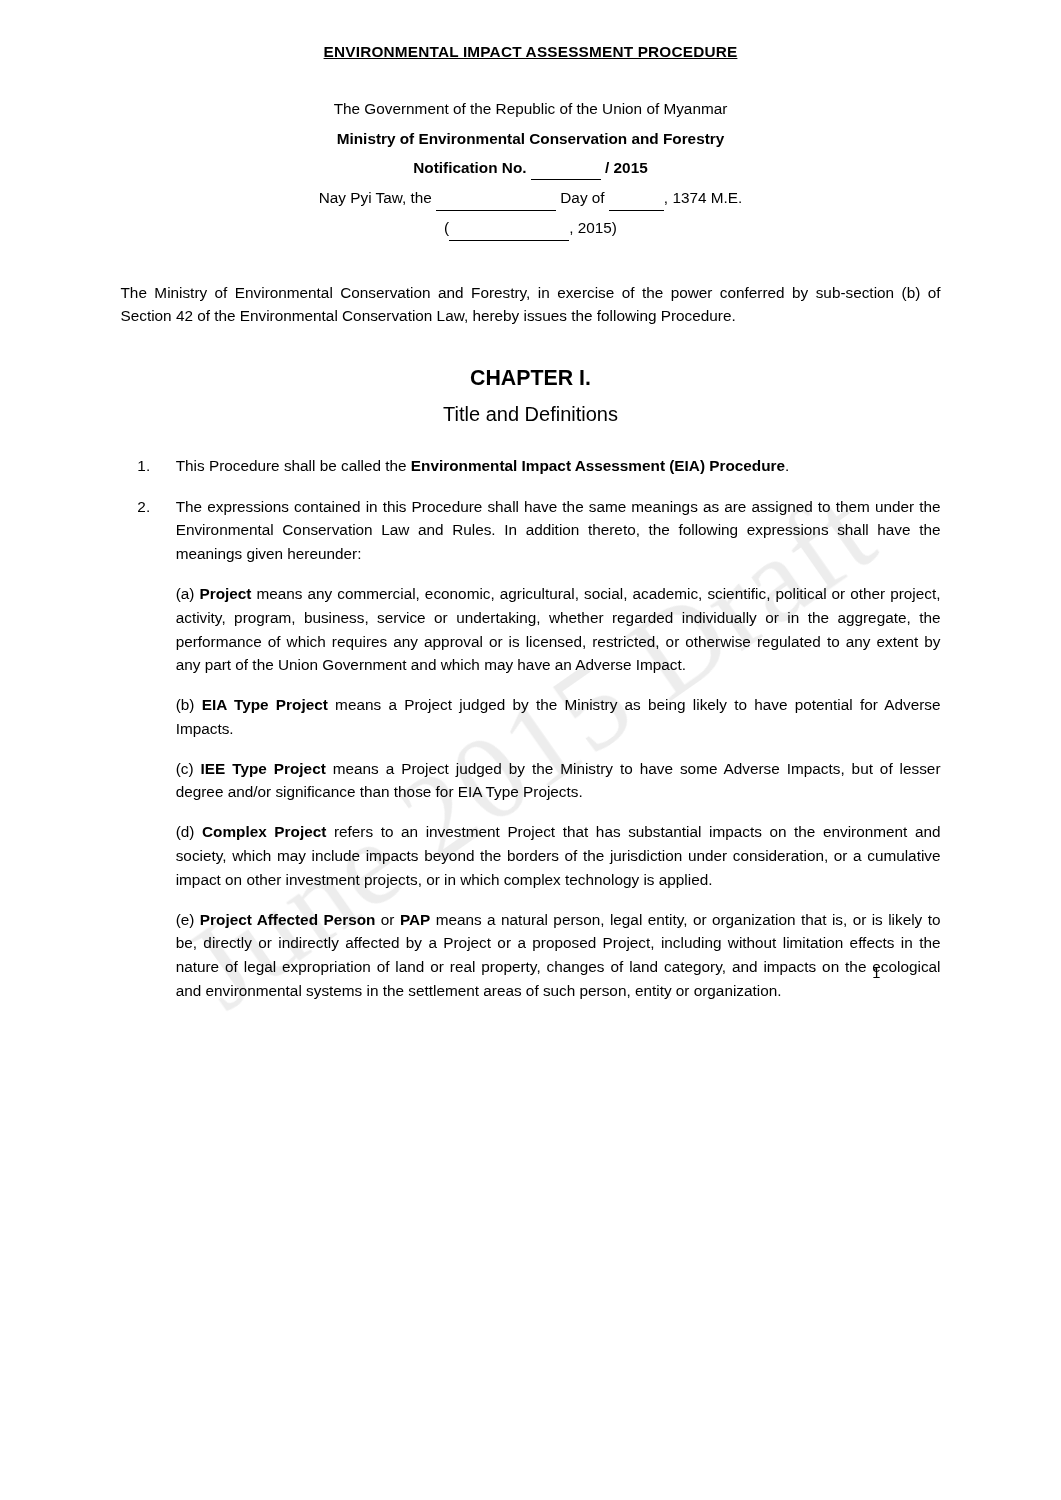June 2015 Draft
ENVIRONMENTAL IMPACT ASSESSMENT PROCEDURE
The Government of the Republic of the Union of Myanmar
Ministry of Environmental Conservation and Forestry
Notification No. / 2015
Nay Pyi Taw, the Day of , 1374 M.E.
( , 2015)
The Ministry of Environmental Conservation and Forestry, in exercise of the power conferred by sub-section (b) of Section 42 of the Environmental Conservation Law, hereby issues the following Procedure.
CHAPTER I.
Title and Definitions
This Procedure shall be called the Environmental Impact Assessment (EIA) Procedure.
The expressions contained in this Procedure shall have the same meanings as are assigned to them under the Environmental Conservation Law and Rules. In addition thereto, the following expressions shall have the meanings given hereunder:
(a) Project means any commercial, economic, agricultural, social, academic, scientific, political or other project, activity, program, business, service or undertaking, whether regarded individually or in the aggregate, the performance of which requires any approval or is licensed, restricted, or otherwise regulated to any extent by any part of the Union Government and which may have an Adverse Impact.
(b) EIA Type Project means a Project judged by the Ministry as being likely to have potential for Adverse Impacts.
(c) IEE Type Project means a Project judged by the Ministry to have some Adverse Impacts, but of lesser degree and/or significance than those for EIA Type Projects.
(d) Complex Project refers to an investment Project that has substantial impacts on the environment and society, which may include impacts beyond the borders of the jurisdiction under consideration, or a cumulative impact on other investment projects, or in which complex technology is applied.
(e) Project Affected Person or PAP means a natural person, legal entity, or organization that is, or is likely to be, directly or indirectly affected by a Project or a proposed Project, including without limitation effects in the nature of legal expropriation of land or real property, changes of land category, and impacts on the ecological and environmental systems in the settlement areas of such person, entity or organization.
1